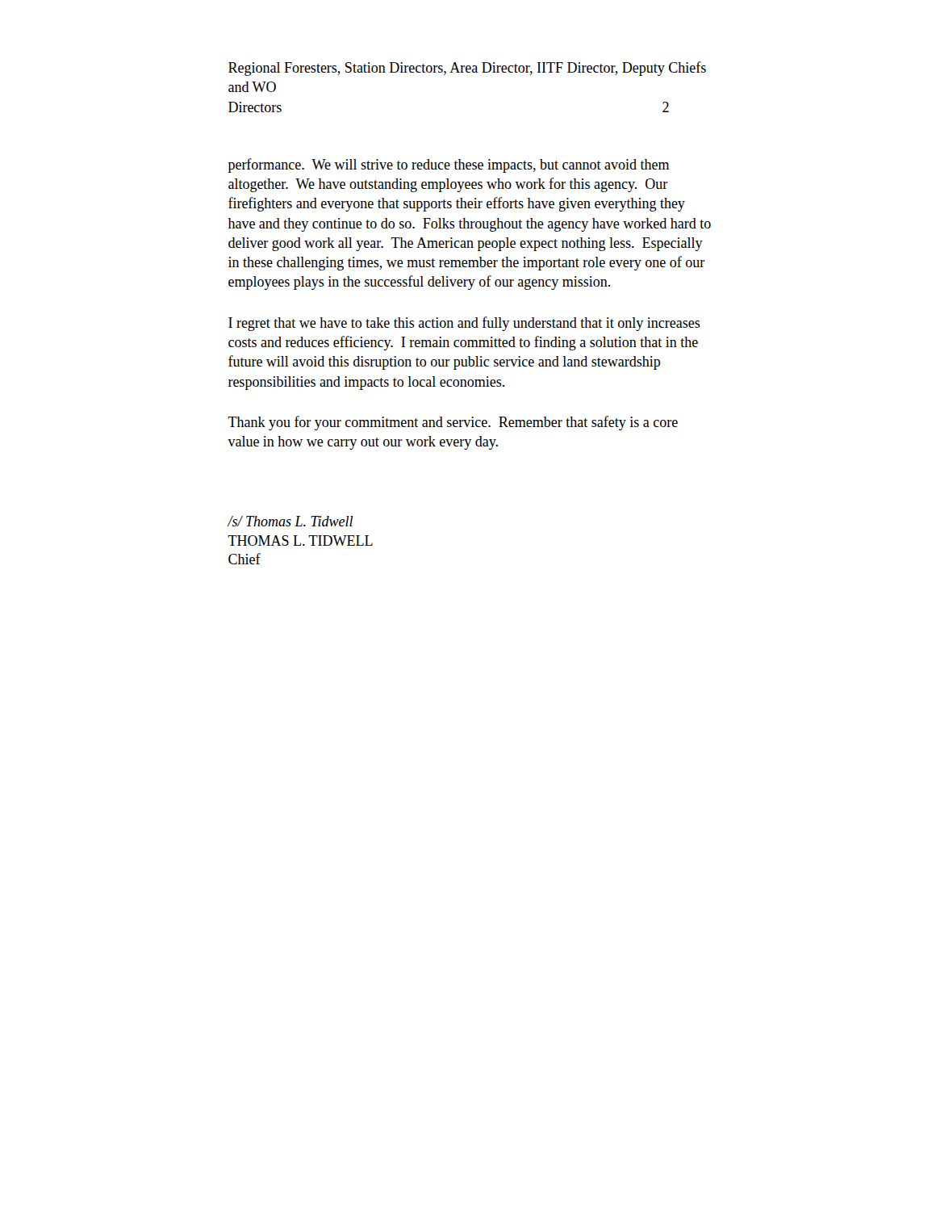Regional Foresters, Station Directors, Area Director, IITF Director, Deputy Chiefs and WO Directors 2
performance. We will strive to reduce these impacts, but cannot avoid them altogether. We have outstanding employees who work for this agency. Our firefighters and everyone that supports their efforts have given everything they have and they continue to do so. Folks throughout the agency have worked hard to deliver good work all year. The American people expect nothing less. Especially in these challenging times, we must remember the important role every one of our employees plays in the successful delivery of our agency mission.
I regret that we have to take this action and fully understand that it only increases costs and reduces efficiency. I remain committed to finding a solution that in the future will avoid this disruption to our public service and land stewardship responsibilities and impacts to local economies.
Thank you for your commitment and service. Remember that safety is a core value in how we carry out our work every day.
/s/ Thomas L. Tidwell
THOMAS L. TIDWELL
Chief